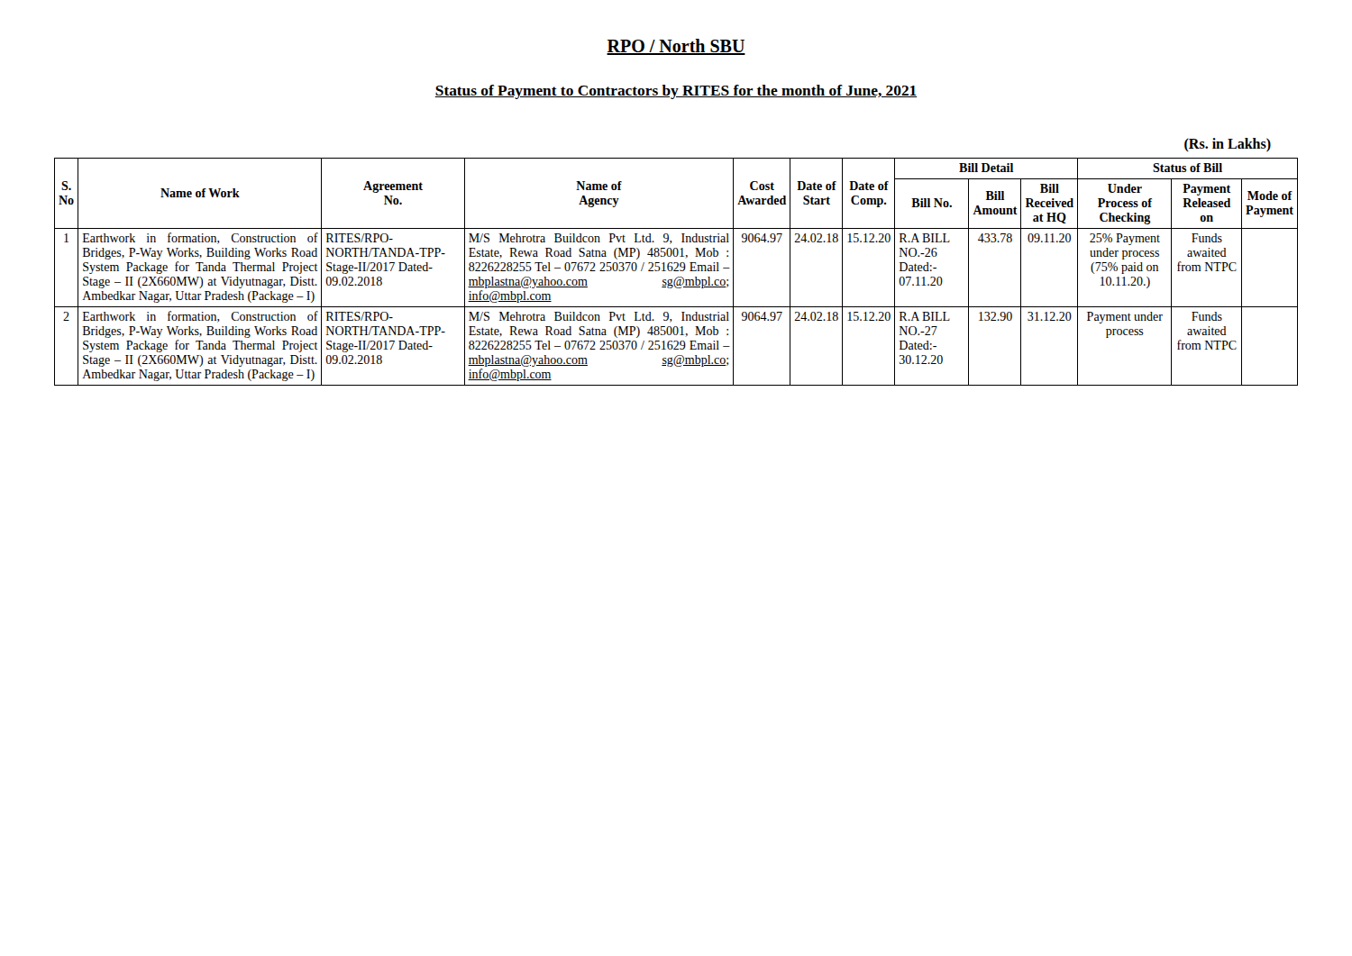RPO / North SBU
Status of Payment to Contractors by RITES for the month of June, 2021
(Rs. in Lakhs)
| S. No | Name of Work | Agreement No. | Name of Agency | Cost Awarded | Date of Start | Date of Comp. | Bill Detail | Status of Bill |
| --- | --- | --- | --- | --- | --- | --- | --- | --- |
| Bill No. | Bill Amount | Bill Received at HQ | Under Process of Checking | Payment Released on | Mode of Payment |
| 1 | Earthwork in formation, Construction of Bridges, P-Way Works, Building Works Road System Package for Tanda Thermal Project Stage – II (2X660MW) at Vidyutnagar, Distt. Ambedkar Nagar, Uttar Pradesh (Package – I) | RITES/RPO-NORTH/TANDA-TPP-Stage-II/2017 Dated-09.02.2018 | M/S Mehrotra Buildcon Pvt Ltd. 9, Industrial Estate, Rewa Road Satna (MP) 485001, Mob : 8226228255 Tel – 07672 250370 / 251629 Email – mbplastna@yahoo.com sg@mbpl.co ; info@mbpl.com | 9064.97 | 24.02.18 | 15.12.20 | R.A BILL NO.-26 Dated:- 07.11.20 | 433.78 | 09.11.20 | 25% Payment under process (75% paid on 10.11.20.) | Funds awaited from NTPC | |
| 2 | Earthwork in formation, Construction of Bridges, P-Way Works, Building Works Road System Package for Tanda Thermal Project Stage – II (2X660MW) at Vidyutnagar, Distt. Ambedkar Nagar, Uttar Pradesh (Package – I) | RITES/RPO-NORTH/TANDA-TPP-Stage-II/2017 Dated-09.02.2018 | M/S Mehrotra Buildcon Pvt Ltd. 9, Industrial Estate, Rewa Road Satna (MP) 485001, Mob : 8226228255 Tel – 07672 250370 / 251629 Email – mbplastna@yahoo.com sg@mbpl.co ; info@mbpl.com | 9064.97 | 24.02.18 | 15.12.20 | R.A BILL NO.-27 Dated:- 30.12.20 | 132.90 | 31.12.20 | Payment under process | Funds awaited from NTPC | |